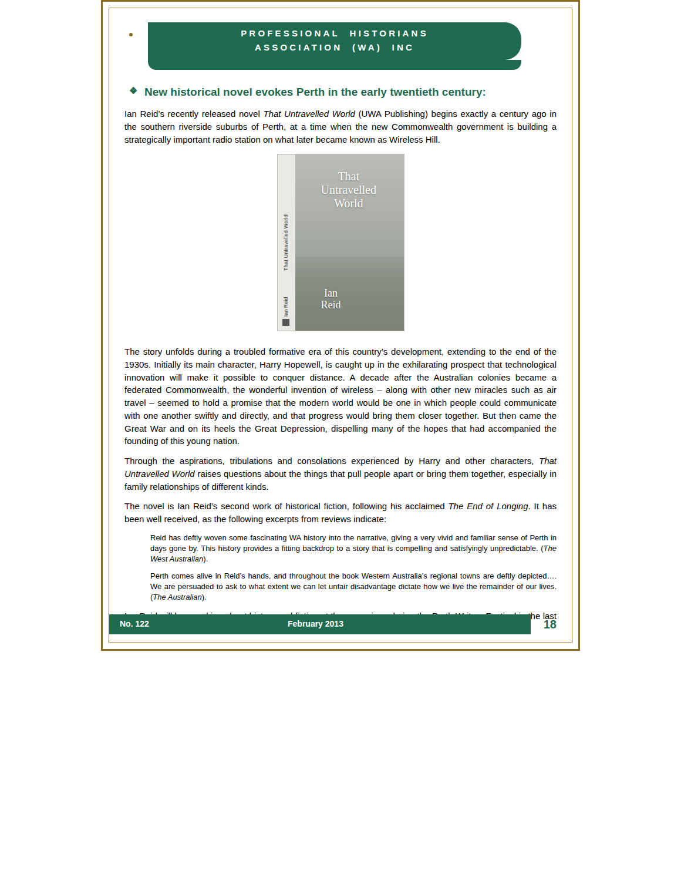PROFESSIONAL HISTORIANS ASSOCIATION (WA) INC
New historical novel evokes Perth in the early twentieth century:
Ian Reid’s recently released novel That Untravelled World (UWA Publishing) begins exactly a century ago in the southern riverside suburbs of Perth, at a time when the new Commonwealth government is building a strategically important radio station on what later became known as Wireless Hill.
That Untravelled World Ian Reid
That
Untravelled
World
Ian
Reid
The story unfolds during a troubled formative era of this country’s development, extending to the end of the 1930s. Initially its main character, Harry Hopewell, is caught up in the exhilarating prospect that technological innovation will make it possible to conquer distance. A decade after the Australian colonies became a federated Commonwealth, the wonderful invention of wireless – along with other new miracles such as air travel – seemed to hold a promise that the modern world would be one in which people could communicate with one another swiftly and directly, and that progress would bring them closer together. But then came the Great War and on its heels the Great Depression, dispelling many of the hopes that had accompanied the founding of this young nation.
Through the aspirations, tribulations and consolations experienced by Harry and other characters, That Untravelled World raises questions about the things that pull people apart or bring them together, especially in family relationships of different kinds.
The novel is Ian Reid’s second work of historical fiction, following his acclaimed The End of Longing. It has been well received, as the following excerpts from reviews indicate:
Reid has deftly woven some fascinating WA history into the narrative, giving a very vivid and familiar sense of Perth in days gone by. This history provides a fitting backdrop to a story that is compelling and satisfyingly unpredictable. (The West Australian).
Perth comes alive in Reid’s hands, and throughout the book Western Australia’s regional towns are deftly depicted…. We are persuaded to ask to what extent we can let unfair disadvantage dictate how we live the remainder of our lives. (The Australian).
Ian Reid will be speaking about history and fiction at three sessions during the Perth Writers Festival in the last weekend of February.
No. 122
February 2013
18